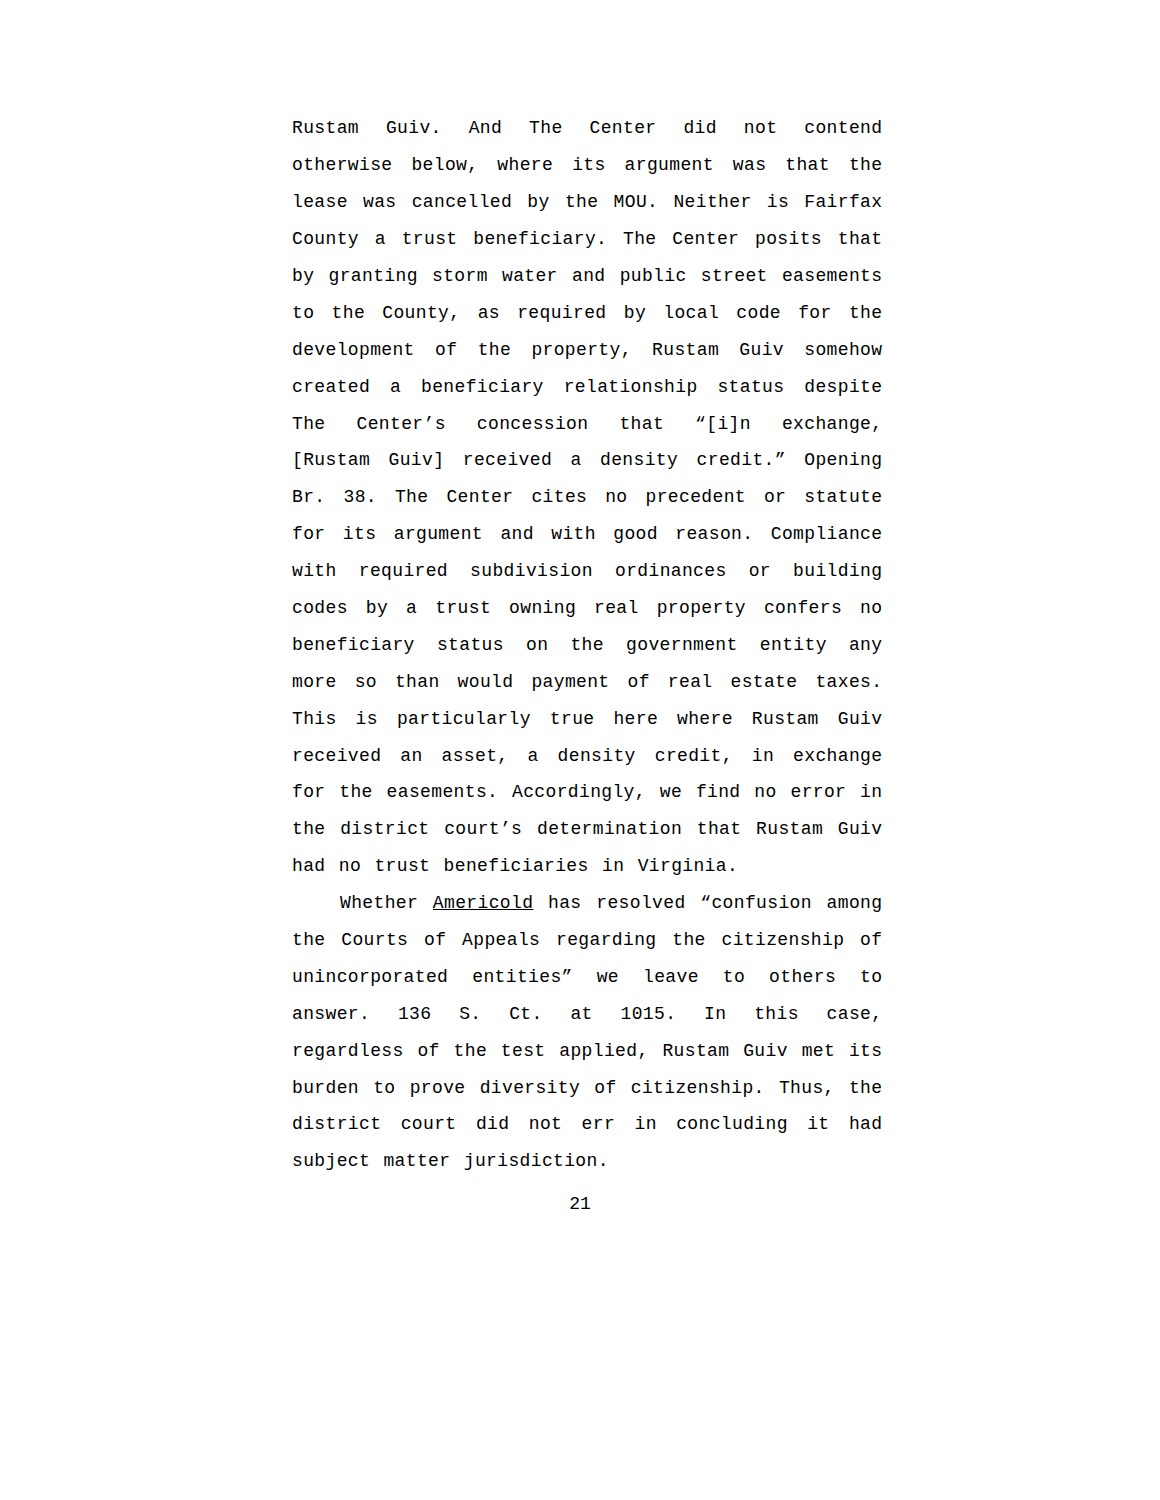Rustam Guiv. And The Center did not contend otherwise below, where its argument was that the lease was cancelled by the MOU. Neither is Fairfax County a trust beneficiary. The Center posits that by granting storm water and public street easements to the County, as required by local code for the development of the property, Rustam Guiv somehow created a beneficiary relationship status despite The Center’s concession that “[i]n exchange, [Rustam Guiv] received a density credit.” Opening Br. 38. The Center cites no precedent or statute for its argument and with good reason. Compliance with required subdivision ordinances or building codes by a trust owning real property confers no beneficiary status on the government entity any more so than would payment of real estate taxes. This is particularly true here where Rustam Guiv received an asset, a density credit, in exchange for the easements. Accordingly, we find no error in the district court’s determination that Rustam Guiv had no trust beneficiaries in Virginia.
Whether Americold has resolved “confusion among the Courts of Appeals regarding the citizenship of unincorporated entities” we leave to others to answer. 136 S. Ct. at 1015. In this case, regardless of the test applied, Rustam Guiv met its burden to prove diversity of citizenship. Thus, the district court did not err in concluding it had subject matter jurisdiction.
21